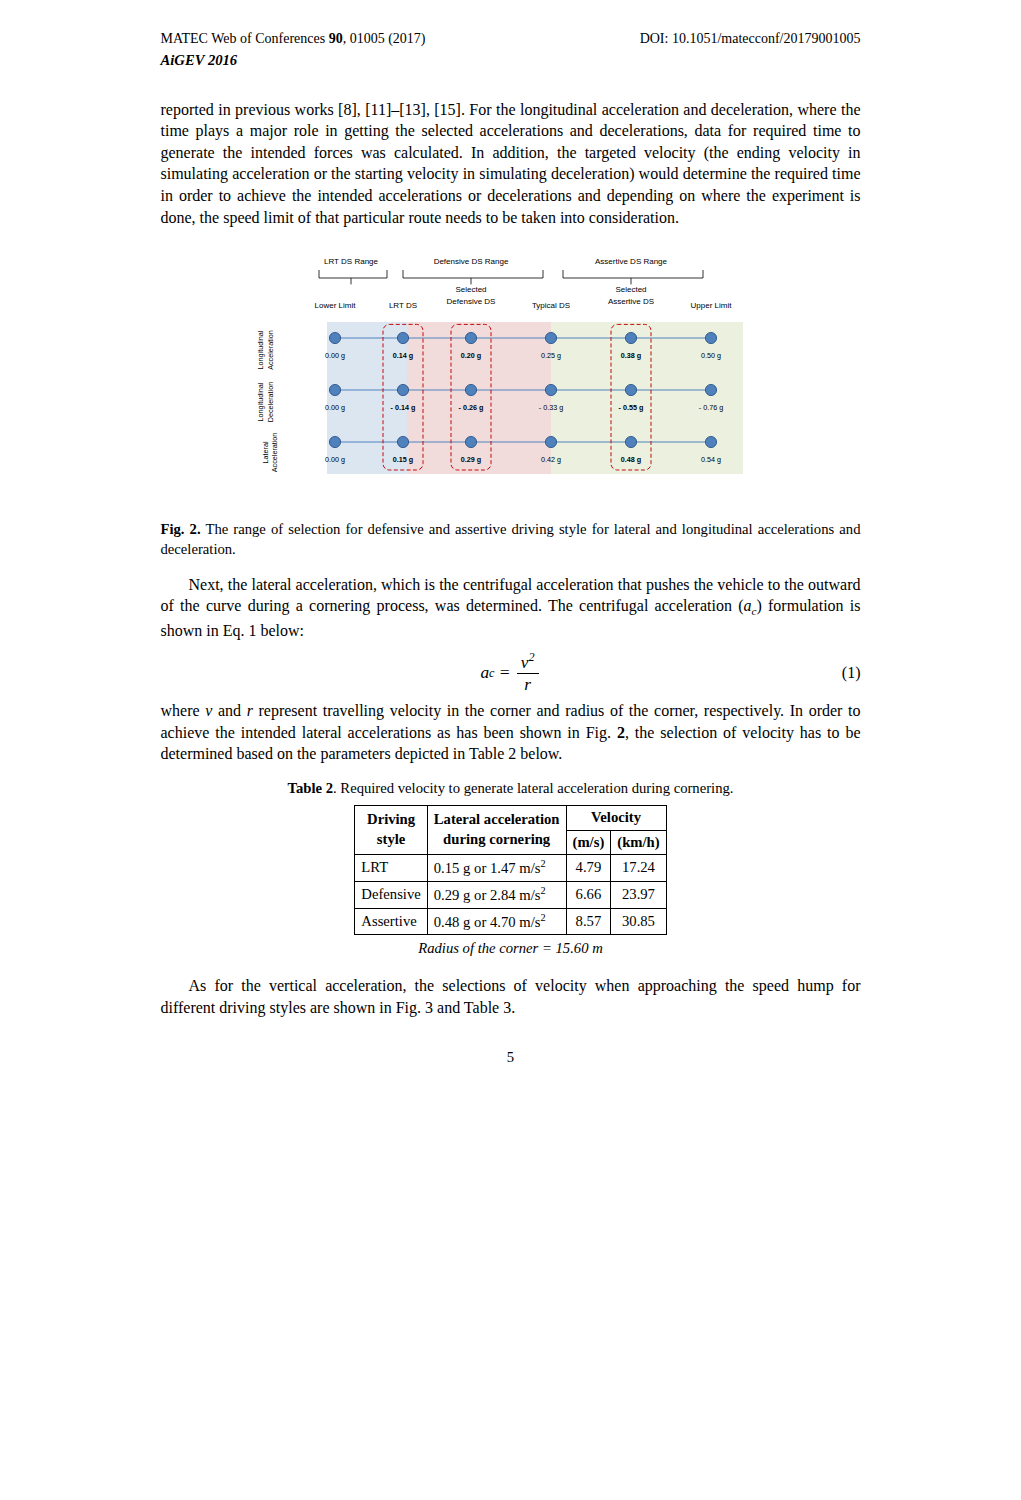MATEC Web of Conferences 90, 01005 (2017)
DOI: 10.1051/matecconf/20179001005
AiGEV 2016
reported in previous works [8], [11]–[13], [15]. For the longitudinal acceleration and deceleration, where the time plays a major role in getting the selected accelerations and decelerations, data for required time to generate the intended forces was calculated. In addition, the targeted velocity (the ending velocity in simulating acceleration or the starting velocity in simulating deceleration) would determine the required time in order to achieve the intended accelerations or decelerations and depending on where the experiment is done, the speed limit of that particular route needs to be taken into consideration.
LRT DS Range Defensive DS Range Assertive DS Range Selected Selected Lower Limit LRT DS Defensive DS Typical DS Assertive DS Upper Limit Longitudinal Acceleration Longitudinal Deceleration Lateral Acceleration 0.00 g 0.14 g 0.20 g 0.25 g 0.38 g 0.50 g 0.00 g - 0.14 g - 0.26 g - 0.33 g - 0.55 g - 0.76 g 0.00 g 0.15 g 0.29 g 0.42 g 0.48 g 0.54 g
Fig. 2. The range of selection for defensive and assertive driving style for lateral and longitudinal accelerations and deceleration.
Next, the lateral acceleration, which is the centrifugal acceleration that pushes the vehicle to the outward of the curve during a cornering process, was determined. The centrifugal acceleration (ac) formulation is shown in Eq. 1 below:
ac = v2 r (1)
where v and r represent travelling velocity in the corner and radius of the corner, respectively. In order to achieve the intended lateral accelerations as has been shown in Fig. 2, the selection of velocity has to be determined based on the parameters depicted in Table 2 below.
Table 2. Required velocity to generate lateral acceleration during cornering.
| Driving style | Lateral acceleration during cornering | Velocity |
| --- | --- | --- |
| (m/s) | (km/h) |
| LRT | 0.15 g or 1.47 m/s 2 | 4.79 | 17.24 |
| Defensive | 0.29 g or 2.84 m/s 2 | 6.66 | 23.97 |
| Assertive | 0.48 g or 4.70 m/s 2 | 8.57 | 30.85 |
Radius of the corner = 15.60 m
As for the vertical acceleration, the selections of velocity when approaching the speed hump for different driving styles are shown in Fig. 3 and Table 3.
5